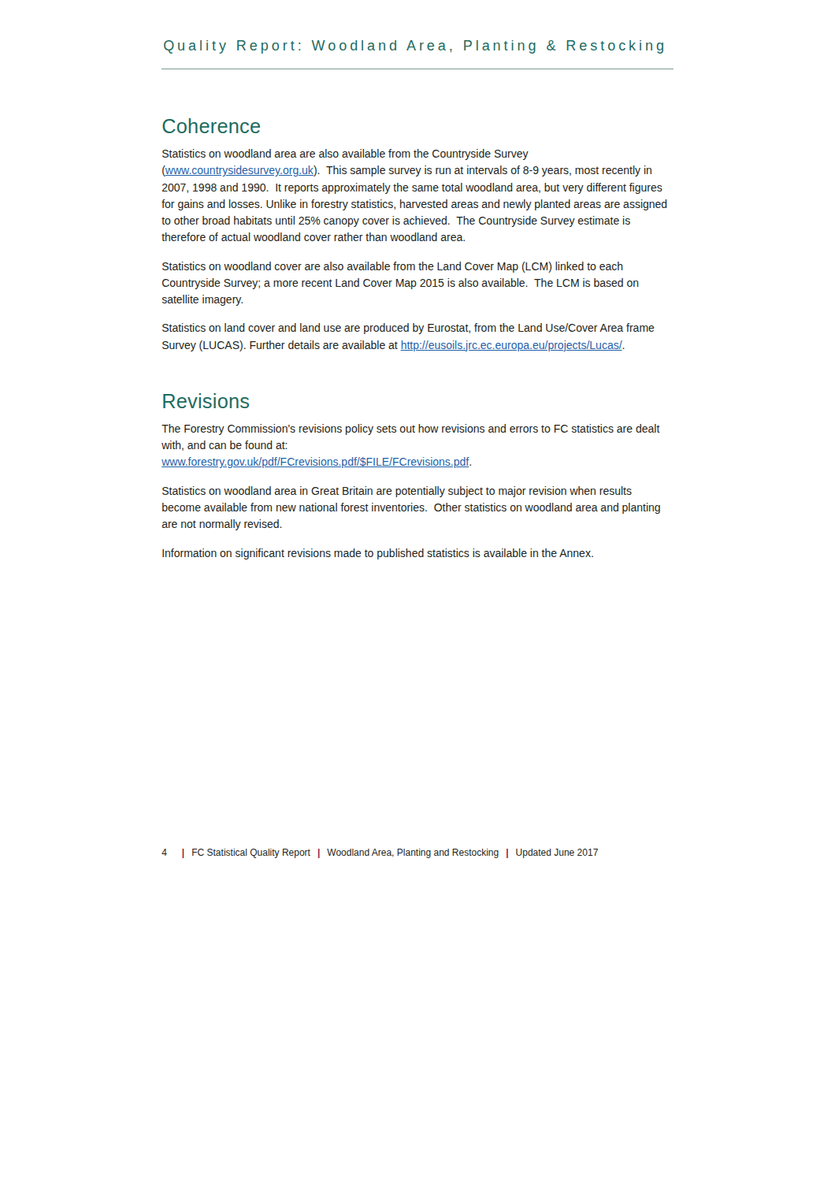Quality Report: Woodland Area, Planting & Restocking
Coherence
Statistics on woodland area are also available from the Countryside Survey (www.countrysidesurvey.org.uk). This sample survey is run at intervals of 8-9 years, most recently in 2007, 1998 and 1990. It reports approximately the same total woodland area, but very different figures for gains and losses. Unlike in forestry statistics, harvested areas and newly planted areas are assigned to other broad habitats until 25% canopy cover is achieved. The Countryside Survey estimate is therefore of actual woodland cover rather than woodland area.
Statistics on woodland cover are also available from the Land Cover Map (LCM) linked to each Countryside Survey; a more recent Land Cover Map 2015 is also available. The LCM is based on satellite imagery.
Statistics on land cover and land use are produced by Eurostat, from the Land Use/Cover Area frame Survey (LUCAS). Further details are available at http://eusoils.jrc.ec.europa.eu/projects/Lucas/.
Revisions
The Forestry Commission's revisions policy sets out how revisions and errors to FC statistics are dealt with, and can be found at:
www.forestry.gov.uk/pdf/FCrevisions.pdf/$FILE/FCrevisions.pdf.
Statistics on woodland area in Great Britain are potentially subject to major revision when results become available from new national forest inventories. Other statistics on woodland area and planting are not normally revised.
Information on significant revisions made to published statistics is available in the Annex.
4|FC Statistical Quality Report|Woodland Area, Planting and Restocking|Updated June 2017